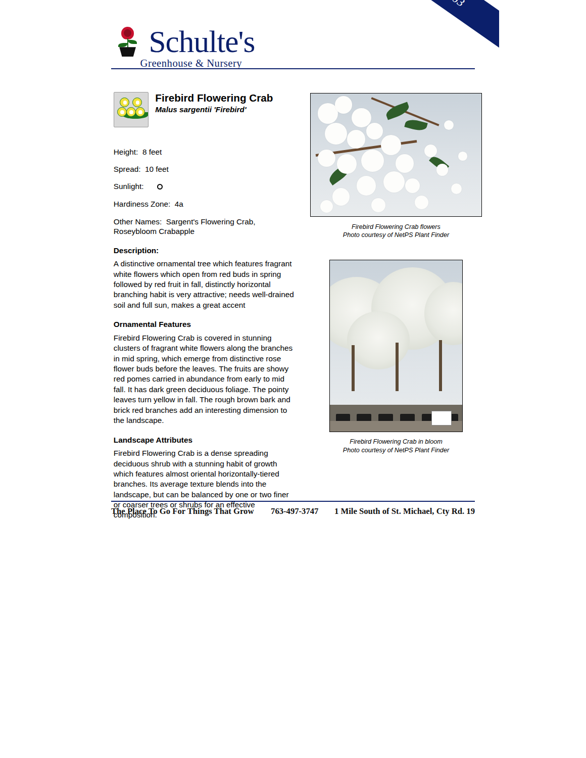Since 1963
Schulte's
Greenhouse & Nursery
Firebird Flowering Crab
Malus sargentii 'Firebird'
Height: 8 feet
Spread: 10 feet
Sunlight:
Hardiness Zone: 4a
Other Names: Sargent's Flowering Crab, Roseybloom Crabapple
Description:
A distinctive ornamental tree which features fragrant white flowers which open from red buds in spring followed by red fruit in fall, distinctly horizontal branching habit is very attractive; needs well-drained soil and full sun, makes a great accent
Ornamental Features
Firebird Flowering Crab is covered in stunning clusters of fragrant white flowers along the branches in mid spring, which emerge from distinctive rose flower buds before the leaves. The fruits are showy red pomes carried in abundance from early to mid fall. It has dark green deciduous foliage. The pointy leaves turn yellow in fall. The rough brown bark and brick red branches add an interesting dimension to the landscape.
Landscape Attributes
Firebird Flowering Crab is a dense spreading deciduous shrub with a stunning habit of growth which features almost oriental horizontally-tiered branches. Its average texture blends into the landscape, but can be balanced by one or two finer or coarser trees or shrubs for an effective composition.
Firebird Flowering Crab flowers
Photo courtesy of NetPS Plant Finder
Firebird Flowering Crab in bloom
Photo courtesy of NetPS Plant Finder
The Place To Go For Things That Grow 763-497-3747 1 Mile South of St. Michael, Cty Rd. 19